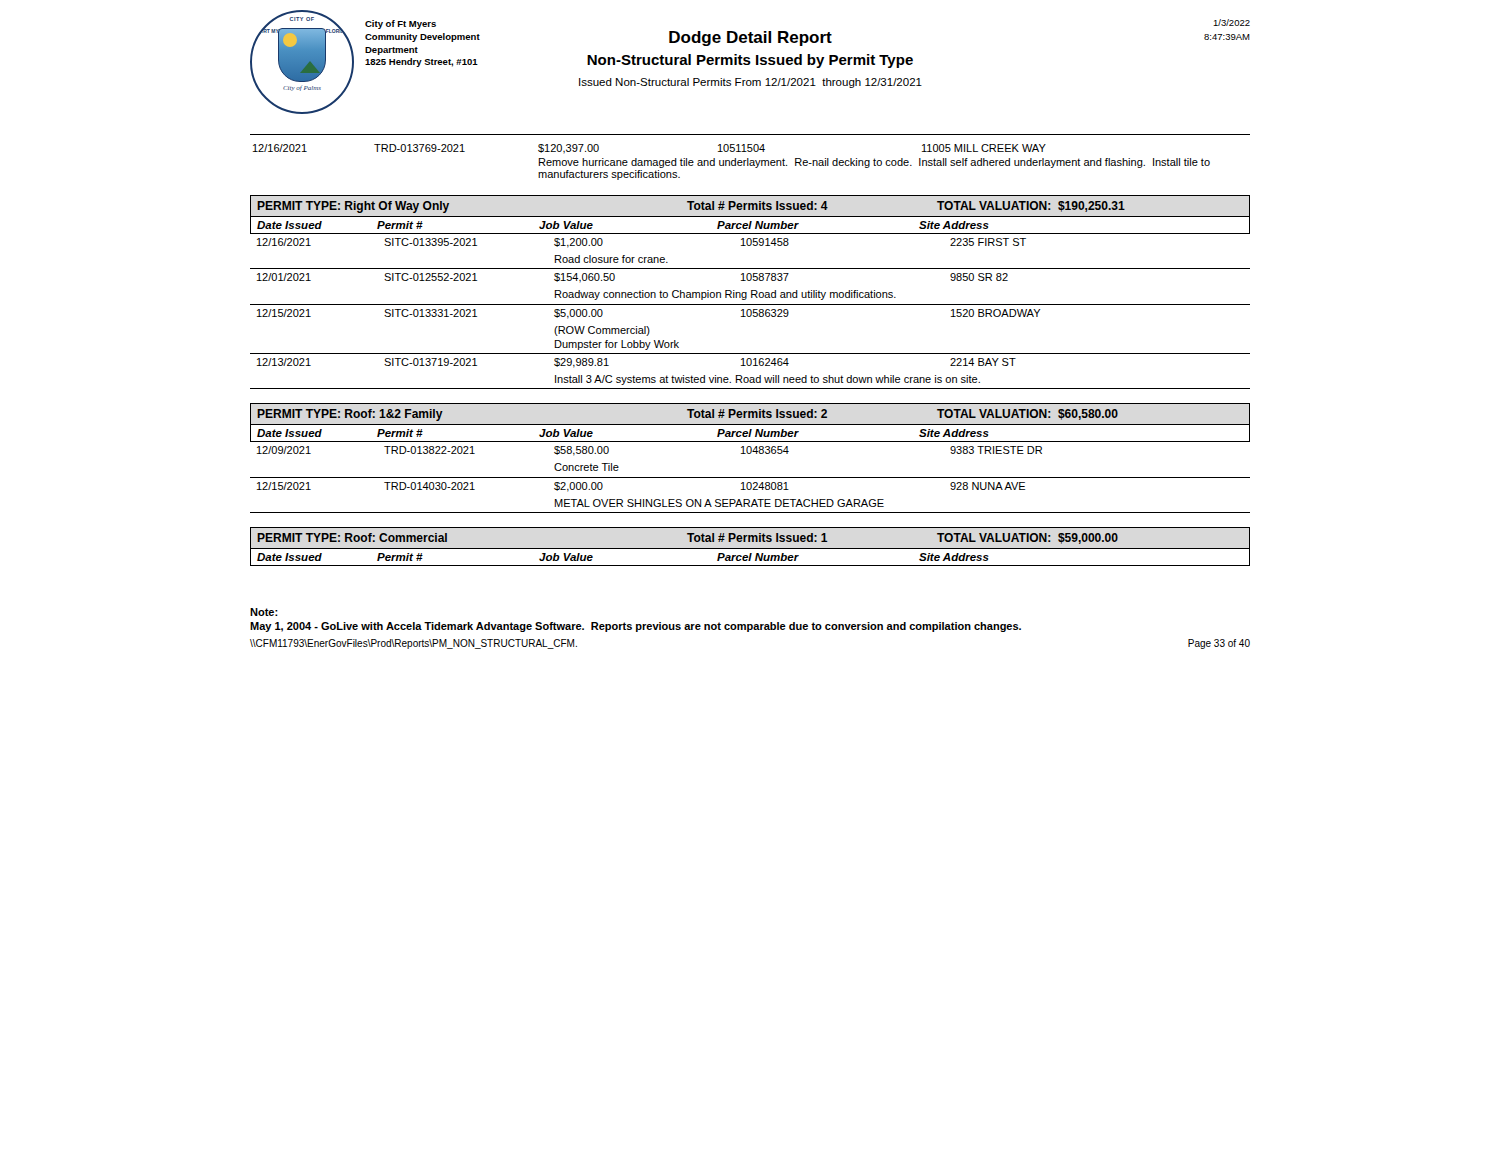CITY OF
PORT MYERS
FLORIDA
City of Palms
City of Ft Myers
Community Development
Department
1825 Hendry Street, #101
1/3/2022
8:47:39AM
Dodge Detail Report
Non-Structural Permits Issued by Permit Type
Issued Non-Structural Permits From 12/1/2021 through 12/31/2021
| 12/16/2021 | TRD-013769-2021 | $120,397.00 | 10511504 | 11005 MILL CREEK WAY |
| | | Remove hurricane damaged tile and underlayment. Re-nail decking to code. Install self adhered underlayment and flashing. Install tile to manufacturers specifications. |
PERMIT TYPE: Right Of Way Only
Total # Permits Issued: 4
TOTAL VALUATION: $190,250.31
Date Issued
Permit #
Job Value
Parcel Number
Site Address
| 12/16/2021 | SITC-013395-2021 | $1,200.00 | 10591458 | 2235 FIRST ST |
| | | Road closure for crane. |
| 12/01/2021 | SITC-012552-2021 | $154,060.50 | 10587837 | 9850 SR 82 |
| | | Roadway connection to Champion Ring Road and utility modifications. |
| 12/15/2021 | SITC-013331-2021 | $5,000.00 | 10586329 | 1520 BROADWAY |
| | | (ROW Commercial) Dumpster for Lobby Work |
| 12/13/2021 | SITC-013719-2021 | $29,989.81 | 10162464 | 2214 BAY ST |
| | | Install 3 A/C systems at twisted vine. Road will need to shut down while crane is on site. |
PERMIT TYPE: Roof: 1&2 Family
Total # Permits Issued: 2
TOTAL VALUATION: $60,580.00
Date Issued
Permit #
Job Value
Parcel Number
Site Address
| 12/09/2021 | TRD-013822-2021 | $58,580.00 | 10483654 | 9383 TRIESTE DR |
| | | Concrete Tile |
| 12/15/2021 | TRD-014030-2021 | $2,000.00 | 10248081 | 928 NUNA AVE |
| | | METAL OVER SHINGLES ON A SEPARATE DETACHED GARAGE |
PERMIT TYPE: Roof: Commercial
Total # Permits Issued: 1
TOTAL VALUATION: $59,000.00
Date Issued
Permit #
Job Value
Parcel Number
Site Address
Note:
May 1, 2004 - GoLive with Accela Tidemark Advantage Software. Reports previous are not comparable due to conversion and compilation changes.
\\CFM11793\EnerGovFiles\Prod\Reports\PM_NON_STRUCTURAL_CFM.
Page 33 of 40